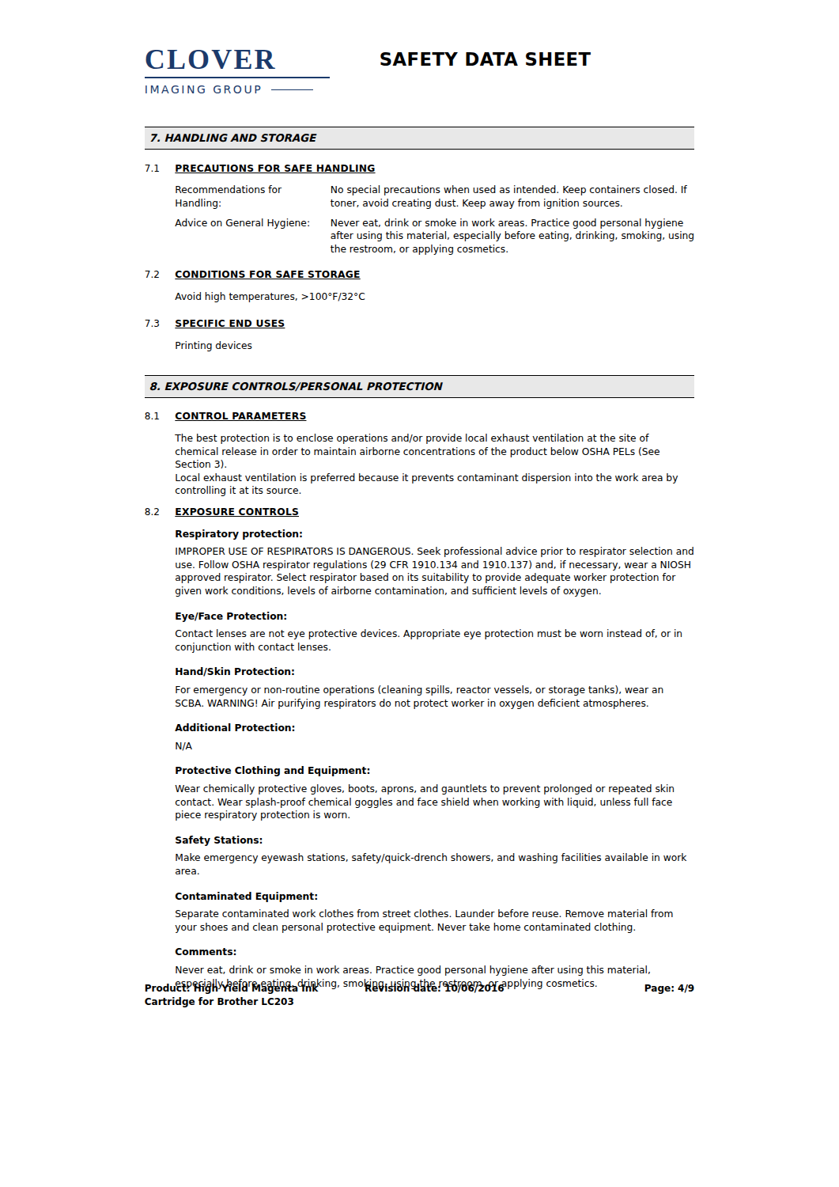CLOVER
IMAGING GROUP
SAFETY DATA SHEET
7. HANDLING AND STORAGE
7.1
PRECAUTIONS FOR SAFE HANDLING
Recommendations for Handling:
No special precautions when used as intended. Keep containers closed. If toner, avoid creating dust. Keep away from ignition sources.
Advice on General Hygiene:
Never eat, drink or smoke in work areas. Practice good personal hygiene after using this material, especially before eating, drinking, smoking, using the restroom, or applying cosmetics.
7.2
CONDITIONS FOR SAFE STORAGE
Avoid high temperatures, >100°F/32°C
7.3
SPECIFIC END USES
Printing devices
8. EXPOSURE CONTROLS/PERSONAL PROTECTION
8.1
CONTROL PARAMETERS
The best protection is to enclose operations and/or provide local exhaust ventilation at the site of chemical release in order to maintain airborne concentrations of the product below OSHA PELs (See Section 3).
Local exhaust ventilation is preferred because it prevents contaminant dispersion into the work area by controlling it at its source.
8.2
EXPOSURE CONTROLS
Respiratory protection:
IMPROPER USE OF RESPIRATORS IS DANGEROUS. Seek professional advice prior to respirator selection and use. Follow OSHA respirator regulations (29 CFR 1910.134 and 1910.137) and, if necessary, wear a NIOSH approved respirator. Select respirator based on its suitability to provide adequate worker protection for given work conditions, levels of airborne contamination, and sufficient levels of oxygen.
Eye/Face Protection:
Contact lenses are not eye protective devices. Appropriate eye protection must be worn instead of, or in conjunction with contact lenses.
Hand/Skin Protection:
For emergency or non-routine operations (cleaning spills, reactor vessels, or storage tanks), wear an SCBA. WARNING! Air purifying respirators do not protect worker in oxygen deficient atmospheres.
Additional Protection:
N/A
Protective Clothing and Equipment:
Wear chemically protective gloves, boots, aprons, and gauntlets to prevent prolonged or repeated skin contact. Wear splash-proof chemical goggles and face shield when working with liquid, unless full face piece respiratory protection is worn.
Safety Stations:
Make emergency eyewash stations, safety/quick-drench showers, and washing facilities available in work area.
Contaminated Equipment:
Separate contaminated work clothes from street clothes. Launder before reuse. Remove material from your shoes and clean personal protective equipment. Never take home contaminated clothing.
Comments:
Never eat, drink or smoke in work areas. Practice good personal hygiene after using this material, especially before eating, drinking, smoking, using the restroom, or applying cosmetics.
Product: High Yield Magenta Ink Cartridge for Brother LC203
Revision date: 10/06/2016
Page: 4/9